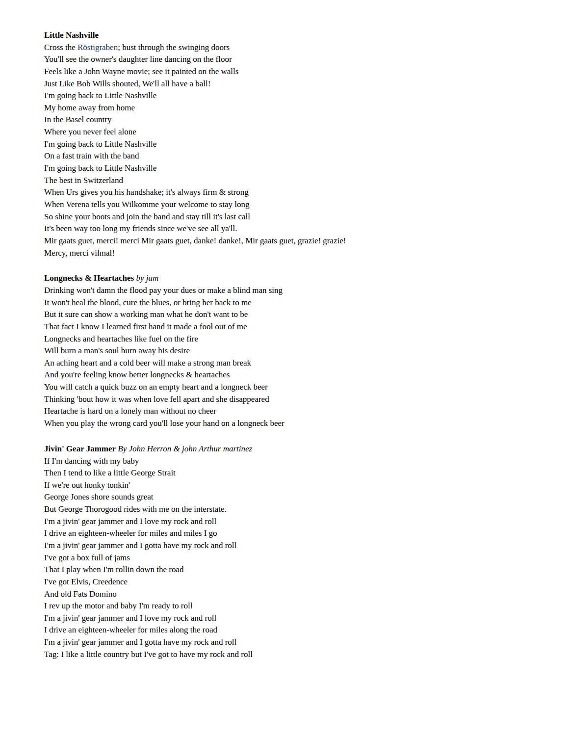Little Nashville
Cross the Röstigraben; bust through the swinging doors
You'll see the owner's daughter line dancing on the floor
Feels like a John Wayne movie; see it painted on the walls
Just Like Bob Wills shouted, We'll all have a ball!
I'm going back to Little Nashville
My home away from home
In the Basel country
Where you never feel alone
I'm going back to Little Nashville
On a fast train with the band
I'm going back to Little Nashville
The best in Switzerland
When Urs gives you his handshake; it's always firm & strong
When Verena tells you Wilkomme your welcome to stay long
So shine your boots and join the band and stay till it's last call
It's been way too long my friends since we've see all ya'll.
Mir gaats guet, merci! merci Mir gaats guet, danke! danke!, Mir gaats guet, grazie! grazie!
Mercy, merci vilmal!
Longnecks & Heartaches
by jam
Drinking won't damn the flood pay your dues or make a blind man sing
It won't heal the blood, cure the blues, or bring her back to me
But it sure can show a working man what he don't want to be
That fact I know I learned first hand it made a fool out of me
Longnecks and heartaches like fuel on the fire
Will burn a man's soul burn away his desire
An aching heart and a cold beer will make a strong man break
And you're feeling know better longnecks & heartaches
You will catch a quick buzz on an empty heart and a longneck beer
Thinking 'bout how it was when love fell apart and she disappeared
Heartache is hard on a lonely man without no cheer
When you play the wrong card you'll lose your hand on a longneck beer
Jivin' Gear Jammer
By John Herron & john Arthur martinez
If I'm dancing with my baby
Then I tend to like a little George Strait
If we're out honky tonkin'
George Jones shore sounds great
But George Thorogood rides with me on the interstate.
I'm a jivin' gear jammer and I love my rock and roll
I drive an eighteen-wheeler for miles and miles I go
I'm a jivin' gear jammer and I gotta have my rock and roll
I've got a box full of jams
That I play when I'm rollin down the road
I've got Elvis, Creedence
And old Fats Domino
I rev up the motor and baby I'm ready to roll
I'm a jivin' gear jammer and I love my rock and roll
I drive an eighteen-wheeler for miles along the road
I'm a jivin' gear jammer and I gotta have my rock and roll
Tag: I like a little country but I've got to have my rock and roll